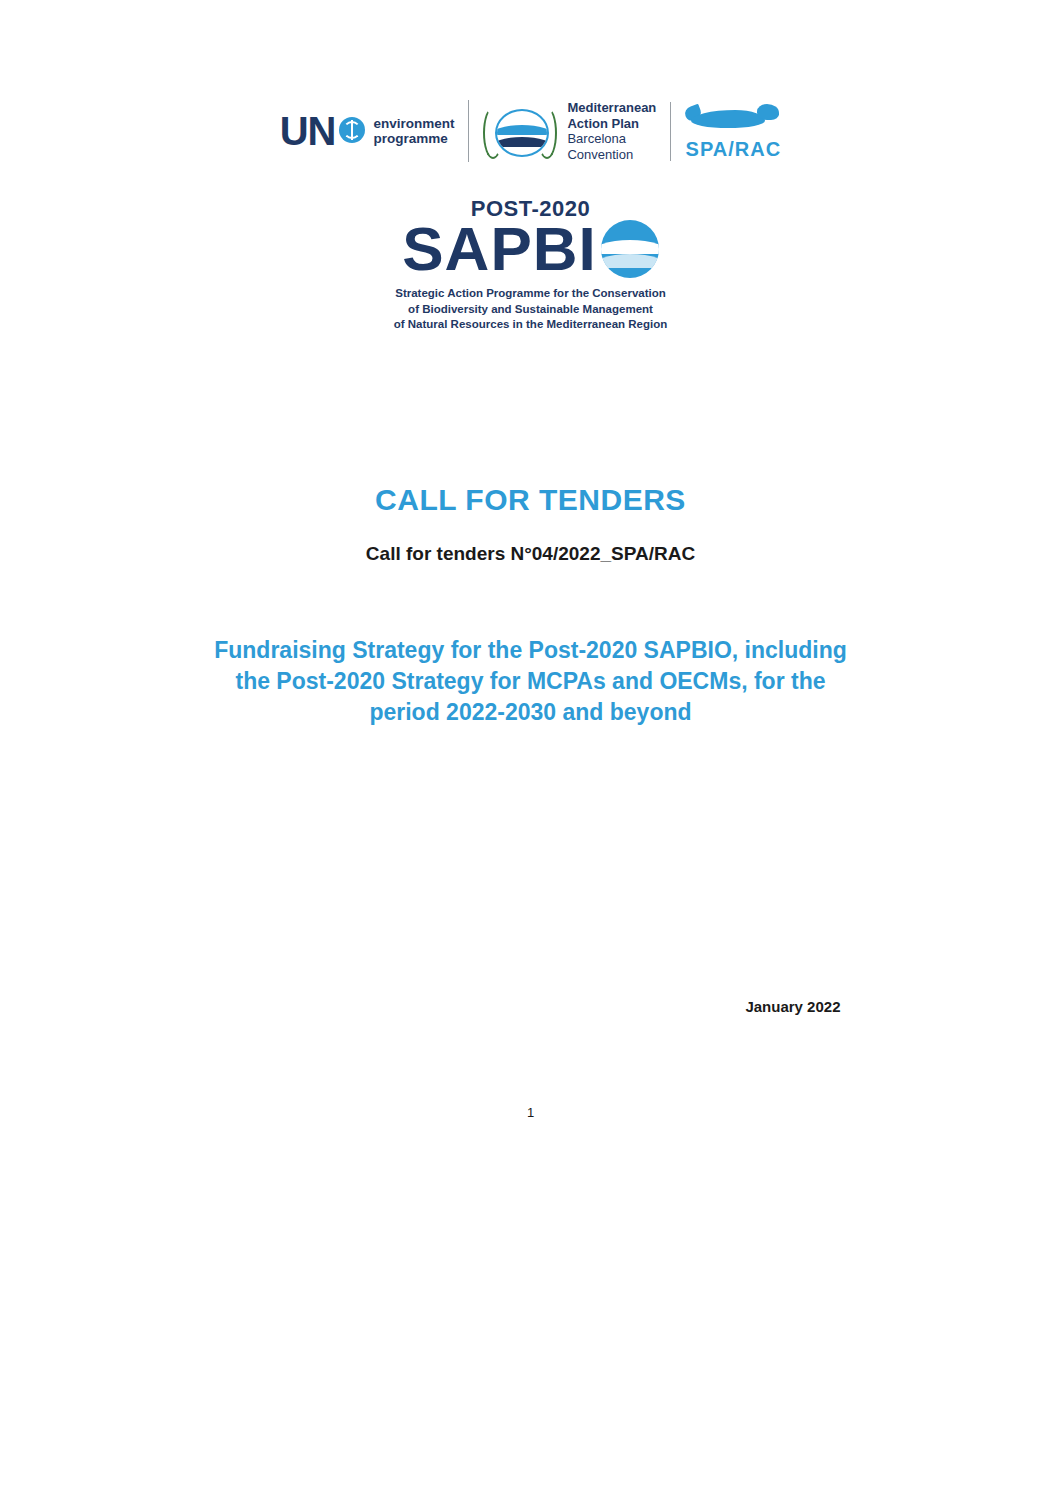UN
environment
programme
Mediterranean Action Plan Barcelona
Convention
SPA/RAC
POST-2020
SAPBI
Strategic Action Programme for the Conservation
of Biodiversity and Sustainable Management
of Natural Resources in the Mediterranean Region
CALL FOR TENDERS
Call for tenders N°04/2022_SPA/RAC
Fundraising Strategy for the Post-2020 SAPBIO, including the Post-2020 Strategy for MCPAs and OECMs, for the period 2022-2030 and beyond
January 2022
1